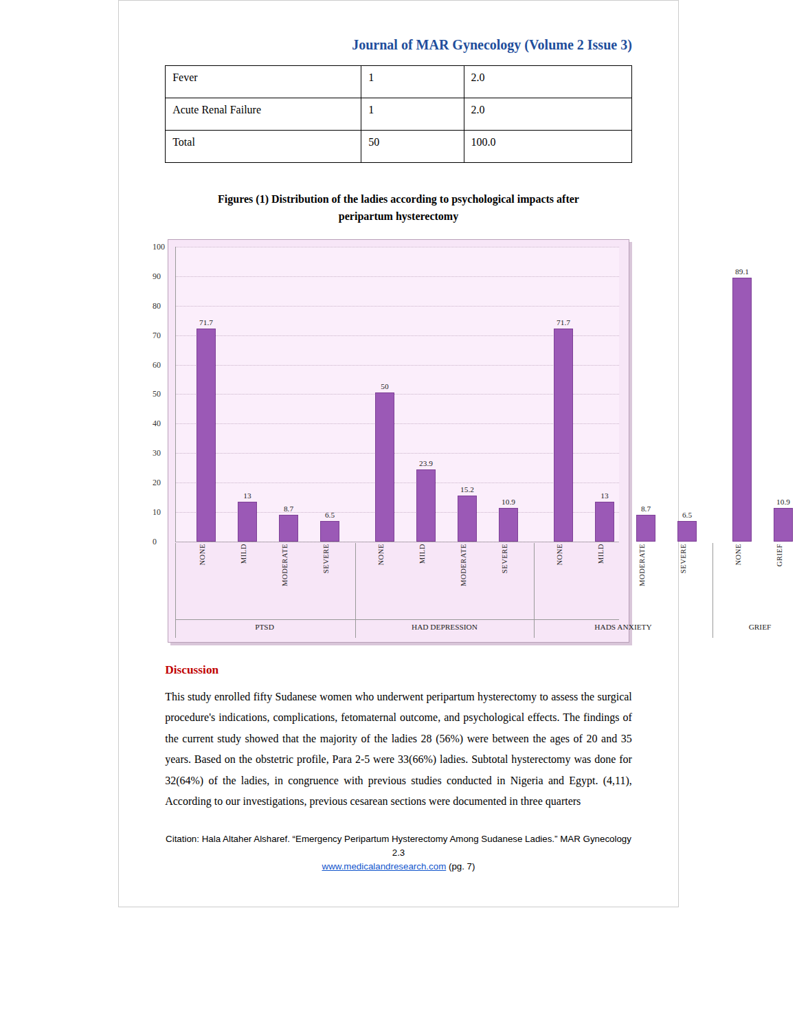Journal of MAR Gynecology (Volume 2 Issue 3)
| Fever | 1 | 2.0 |
| Acute Renal Failure | 1 | 2.0 |
| Total | 50 | 100.0 |
Figures (1) Distribution of the ladies according to psychological impacts after peripartum hysterectomy
100
90
80
70
60
50
40
30
20
10
0
71.7
13
8.7
6.5
50
23.9
15.2
10.9
71.7
13
8.7
6.5
89.1
10.9
NONE
MILD
MODERATE
SEVERE
NONE
MILD
MODERATE
SEVERE
NONE
MILD
MODERATE
SEVERE
NONE
GRIEF
PTSD
HAD DEPRESSION
HADS ANXIETY
GRIEF
Discussion
This study enrolled fifty Sudanese women who underwent peripartum hysterectomy to assess the surgical procedure's indications, complications, fetomaternal outcome, and psychological effects. The findings of the current study showed that the majority of the ladies 28 (56%) were between the ages of 20 and 35 years. Based on the obstetric profile, Para 2-5 were 33(66%) ladies. Subtotal hysterectomy was done for 32(64%) of the ladies, in congruence with previous studies conducted in Nigeria and Egypt. (4,11), According to our investigations, previous cesarean sections were documented in three quarters
Citation: Hala Altaher Alsharef. “Emergency Peripartum Hysterectomy Among Sudanese Ladies.” MAR Gynecology 2.3
www.medicalandresearch.com (pg. 7)